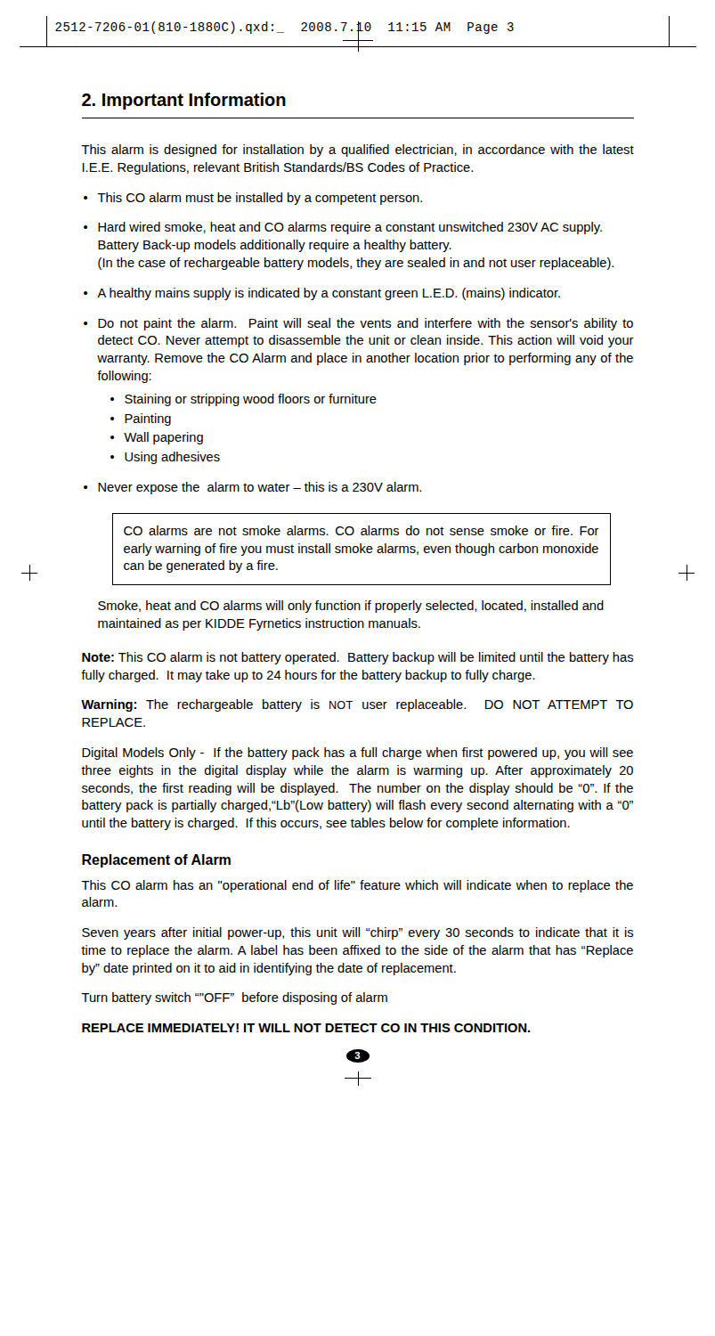2512-7206-01(810-1880C).qxd:_ 2008.7.10 11:15 AM Page 3
2. Important Information
This alarm is designed for installation by a qualified electrician, in accordance with the latest I.E.E. Regulations, relevant British Standards/BS Codes of Practice.
This CO alarm must be installed by a competent person.
Hard wired smoke, heat and CO alarms require a constant unswitched 230V AC supply.
Battery Back-up models additionally require a healthy battery.
(In the case of rechargeable battery models, they are sealed in and not user replaceable).
A healthy mains supply is indicated by a constant green L.E.D. (mains) indicator.
Do not paint the alarm. Paint will seal the vents and interfere with the sensor's ability to detect CO. Never attempt to disassemble the unit or clean inside. This action will void your warranty. Remove the CO Alarm and place in another location prior to performing any of the following:
Staining or stripping wood floors or furniture
Painting
Wall papering
Using adhesives
Never expose the alarm to water – this is a 230V alarm.
CO alarms are not smoke alarms. CO alarms do not sense smoke or fire. For early warning of fire you must install smoke alarms, even though carbon monoxide can be generated by a fire.
Smoke, heat and CO alarms will only function if properly selected, located, installed and maintained as per KIDDE Fyrnetics instruction manuals.
Note: This CO alarm is not battery operated. Battery backup will be limited until the battery has fully charged. It may take up to 24 hours for the battery backup to fully charge.
Warning: The rechargeable battery is NOT user replaceable. DO NOT ATTEMPT TO REPLACE.
Digital Models Only - If the battery pack has a full charge when first powered up, you will see three eights in the digital display while the alarm is warming up. After approximately 20 seconds, the first reading will be displayed. The number on the display should be “0”. If the battery pack is partially charged,“Lb”(Low battery) will flash every second alternating with a “0” until the battery is charged. If this occurs, see tables below for complete information.
Replacement of Alarm
This CO alarm has an "operational end of life" feature which will indicate when to replace the alarm.
Seven years after initial power-up, this unit will “chirp” every 30 seconds to indicate that it is time to replace the alarm. A label has been affixed to the side of the alarm that has “Replace by” date printed on it to aid in identifying the date of replacement.
Turn battery switch “"OFF” before disposing of alarm
REPLACE IMMEDIATELY! IT WILL NOT DETECT CO IN THIS CONDITION.
3